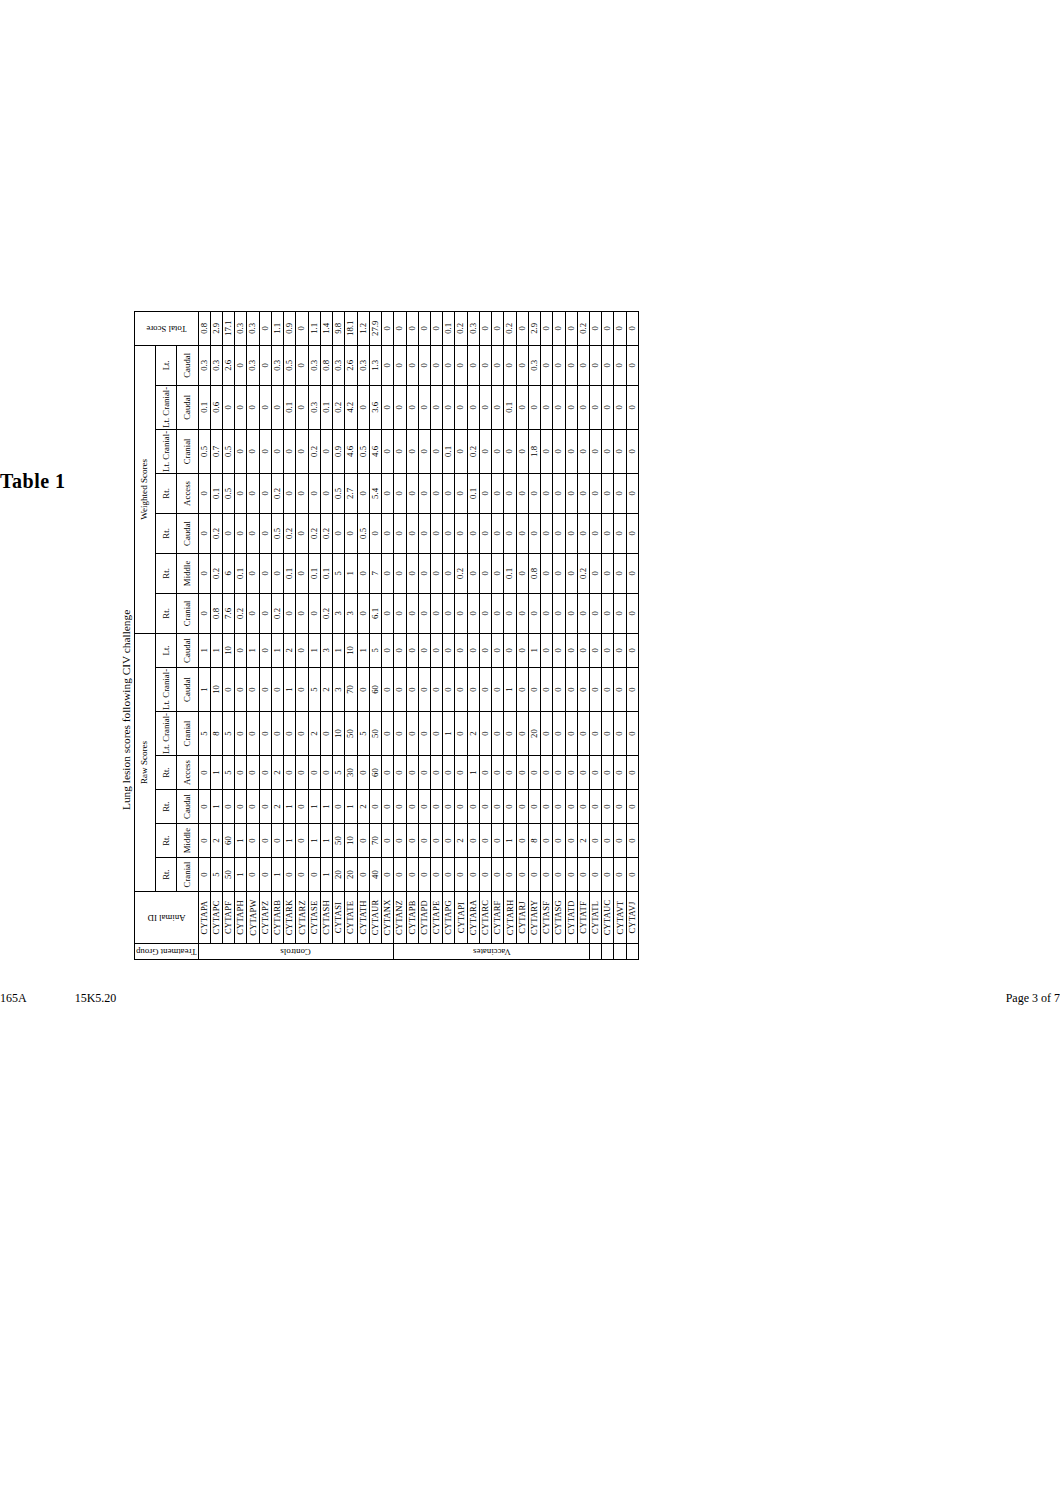Table 1
Lung lesion scores following CIV challenge
| Treatment Group | Animal ID | Raw Scores | Weighted Scores | Total Score |
| --- | --- | --- | --- | --- |
| Rt. | Rt. | Rt. | Rt. | Lt. Cranial- | Lt. Cranial- | Lt. | Rt. | Rt. | Rt. | Rt. | Lt. Cranial- | Lt. Cranial- | Lt. |
| Cranial | Middle | Caudal | Access | Cranial | Caudal | Caudal | Cranial | Middle | Caudal | Access | Cranial | Caudal | Caudal |
| Controls | CYTAPA | 0 | 0 | 0 | 0 | 5 | 1 | 1 | 0 | 0 | 0 | 0 | 0.5 | 0.1 | 0.3 | 0.8 |
| CYTAPC | 5 | 2 | 1 | 1 | 8 | 10 | 1 | 0.8 | 0.2 | 0.2 | 0.1 | 0.7 | 0.6 | 0.3 | 2.9 |
| CYTAPF | 50 | 60 | 0 | 5 | 5 | 0 | 10 | 7.6 | 6 | 0 | 0.5 | 0.5 | 0 | 2.6 | 17.1 |
| CYTAPH | 1 | 1 | 0 | 0 | 0 | 0 | 0 | 0.2 | 0.1 | 0 | 0 | 0 | 0 | 0 | 0.3 |
| CYTAPW | 0 | 0 | 0 | 0 | 0 | 0 | 1 | 0 | 0 | 0 | 0 | 0 | 0 | 0.3 | 0.3 |
| CYTAPZ | 0 | 0 | 0 | 0 | 0 | 0 | 0 | 0 | 0 | 0 | 0 | 0 | 0 | 0 | 0 |
| CYTARB | 1 | 0 | 2 | 2 | 0 | 0 | 1 | 0.2 | 0 | 0.5 | 0.2 | 0 | 0 | 0.3 | 1.1 |
| CYTARK | 0 | 1 | 1 | 0 | 0 | 1 | 2 | 0 | 0.1 | 0.2 | 0 | 0 | 0.1 | 0.5 | 0.9 |
| CYTARZ | 0 | 0 | 0 | 0 | 0 | 0 | 0 | 0 | 0 | 0 | 0 | 0 | 0 | 0 | 0 |
| CYTASE | 0 | 1 | 1 | 0 | 2 | 5 | 1 | 0 | 0.1 | 0.2 | 0 | 0.2 | 0.3 | 0.3 | 1.1 |
| CYTASH | 1 | 1 | 1 | 0 | 0 | 2 | 3 | 0.2 | 0.1 | 0.2 | 0 | 0 | 0.1 | 0.8 | 1.4 |
| CYTASI | 20 | 50 | 0 | 5 | 10 | 3 | 1 | 3 | 5 | 0 | 0.5 | 0.9 | 0.2 | 0.3 | 9.8 |
| CYTATE | 20 | 10 | 1 | 30 | 50 | 70 | 10 | 3 | 1 | 0 | 2.7 | 4.6 | 4.2 | 2.6 | 18.1 |
| CYTATH | 0 | 0 | 2 | 0 | 5 | 0 | 1 | 0 | 0 | 0.5 | 0 | 0.5 | 0 | 0.3 | 1.2 |
| CYTAUR | 40 | 70 | 0 | 60 | 50 | 60 | 5 | 6.1 | 7 | 0 | 5.4 | 4.6 | 3.6 | 1.3 | 27.9 |
| CYTANX | 0 | 0 | 0 | 0 | 0 | 0 | 0 | 0 | 0 | 0 | 0 | 0 | 0 | 0 | 0 |
| Vaccinates | CYTANZ | 0 | 0 | 0 | 0 | 0 | 0 | 0 | 0 | 0 | 0 | 0 | 0 | 0 | 0 | 0 |
| CYTAPB | 0 | 0 | 0 | 0 | 0 | 0 | 0 | 0 | 0 | 0 | 0 | 0 | 0 | 0 | 0 |
| CYTAPD | 0 | 0 | 0 | 0 | 0 | 0 | 0 | 0 | 0 | 0 | 0 | 0 | 0 | 0 | 0 |
| CYTAPE | 0 | 0 | 0 | 0 | 0 | 0 | 0 | 0 | 0 | 0 | 0 | 0 | 0 | 0 | 0 |
| CYTAPG | 0 | 0 | 0 | 0 | 1 | 0 | 0 | 0 | 0 | 0 | 0 | 0.1 | 0 | 0 | 0.1 |
| CYTAPI | 0 | 2 | 0 | 0 | 0 | 0 | 0 | 0 | 0.2 | 0 | 0 | 0 | 0 | 0 | 0.2 |
| CYTARA | 0 | 0 | 0 | 1 | 2 | 0 | 0 | 0 | 0 | 0 | 0.1 | 0.2 | 0 | 0 | 0.3 |
| CYTARC | 0 | 0 | 0 | 0 | 0 | 0 | 0 | 0 | 0 | 0 | 0 | 0 | 0 | 0 | 0 |
| CYTARF | 0 | 0 | 0 | 0 | 0 | 0 | 0 | 0 | 0 | 0 | 0 | 0 | 0 | 0 | 0 |
| CYTARH | 0 | 1 | 0 | 0 | 0 | 1 | 0 | 0 | 0.1 | 0 | 0 | 0 | 0.1 | 0 | 0.2 |
| CYTARJ | 0 | 0 | 0 | 0 | 0 | 0 | 0 | 0 | 0 | 0 | 0 | 0 | 0 | 0 | 0 |
| CYTARY | 0 | 8 | 0 | 0 | 20 | 0 | 1 | 0 | 0.8 | 0 | 0 | 1.8 | 0 | 0.3 | 2.9 |
| CYTASF | 0 | 0 | 0 | 0 | 0 | 0 | 0 | 0 | 0 | 0 | 0 | 0 | 0 | 0 | 0 |
| CYTASG | 0 | 0 | 0 | 0 | 0 | 0 | 0 | 0 | 0 | 0 | 0 | 0 | 0 | 0 | 0 |
| CYTATD | 0 | 0 | 0 | 0 | 0 | 0 | 0 | 0 | 0 | 0 | 0 | 0 | 0 | 0 | 0 |
| CYTATF | 0 | 2 | 0 | 0 | 0 | 0 | 0 | 0 | 0.2 | 0 | 0 | 0 | 0 | 0 | 0.2 |
| | CYTATL | 0 | 0 | 0 | 0 | 0 | 0 | 0 | 0 | 0 | 0 | 0 | 0 | 0 | 0 | 0 |
| | CYTAUC | 0 | 0 | 0 | 0 | 0 | 0 | 0 | 0 | 0 | 0 | 0 | 0 | 0 | 0 | 0 |
| | CYTAVT | 0 | 0 | 0 | 0 | 0 | 0 | 0 | 0 | 0 | 0 | 0 | 0 | 0 | 0 | 0 |
| | CYTAVJ | 0 | 0 | 0 | 0 | 0 | 0 | 0 | 0 | 0 | 0 | 0 | 0 | 0 | 0 | 0 |
165A 15K5.20
Page 3 of 7